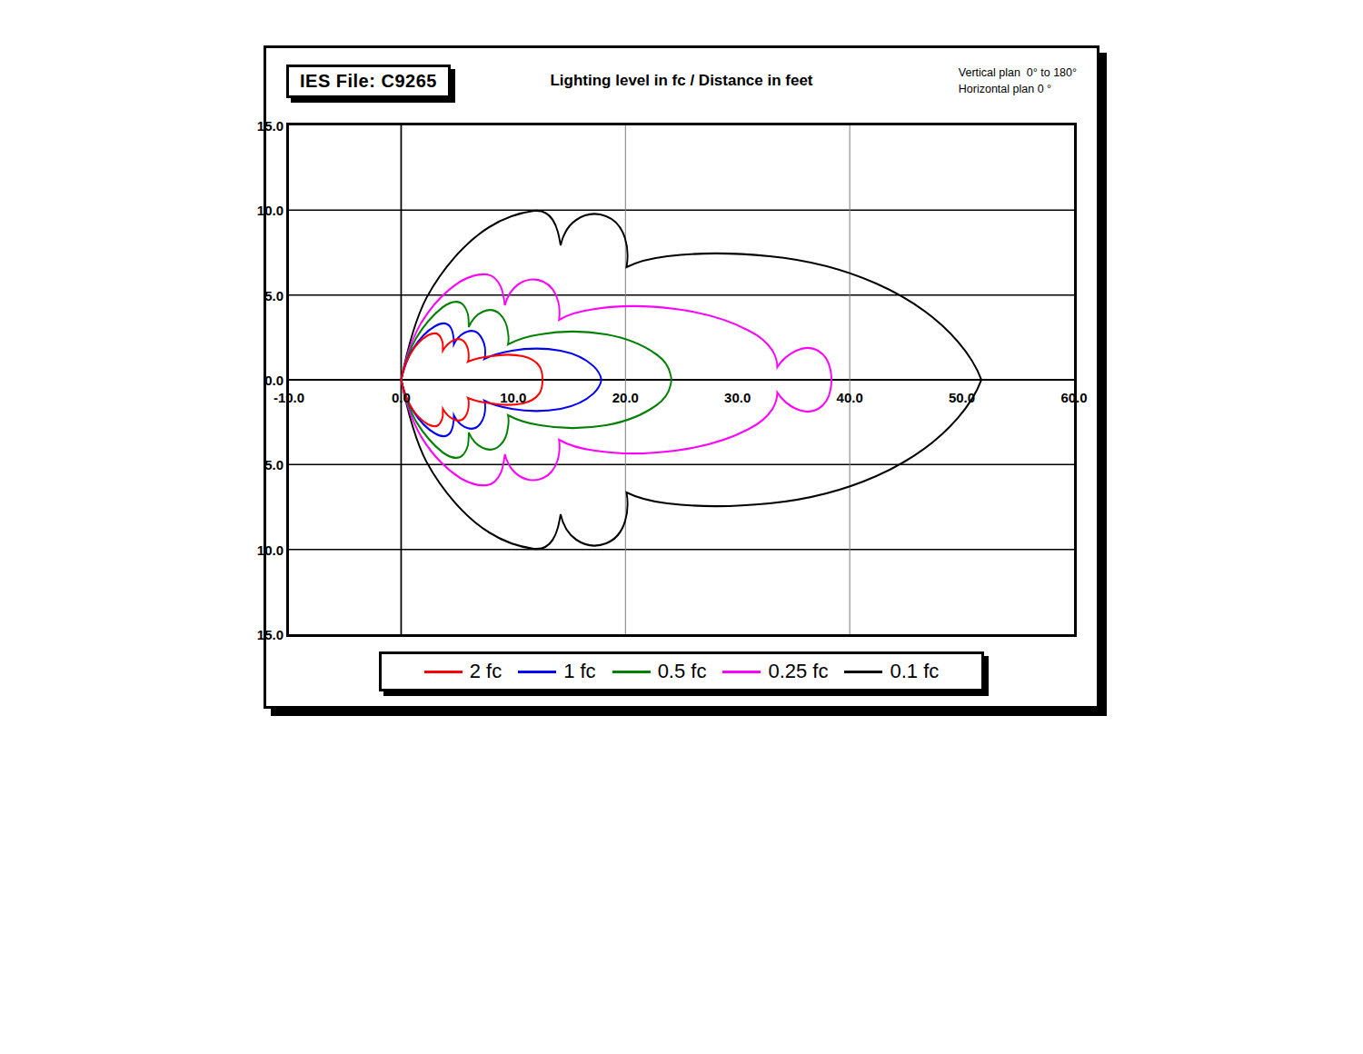IES File: C9265
Lighting level in fc / Distance in feet
Vertical plan 0° to 180°
Horizontal plan 0 °
Isolux contour plot for IES file C9265 Horizontal axis from -10 to 60 feet; vertical axis from -15 to 15 feet. Five nested contours: 2 fc (red) reaching about 11 feet, 1 fc (blue) about 17 feet, 0.5 fc (green) about 24 feet, 0.25 fc (magenta) about 34 feet, and 0.1 fc (black) about 53 feet.
15.0 10.0 5.0 0.0 5.0 10.0 15.0
-10.0 0.0 10.0 20.0 30.0 40.0 50.0 60.0
Isolux diagram from IES file C9265 showing lighting level in footcandles versus distance in feet, vertical plan 0° to 180°, horizontal plan 0°.
2 fc 1 fc 0.5 fc 0.25 fc 0.1 fc